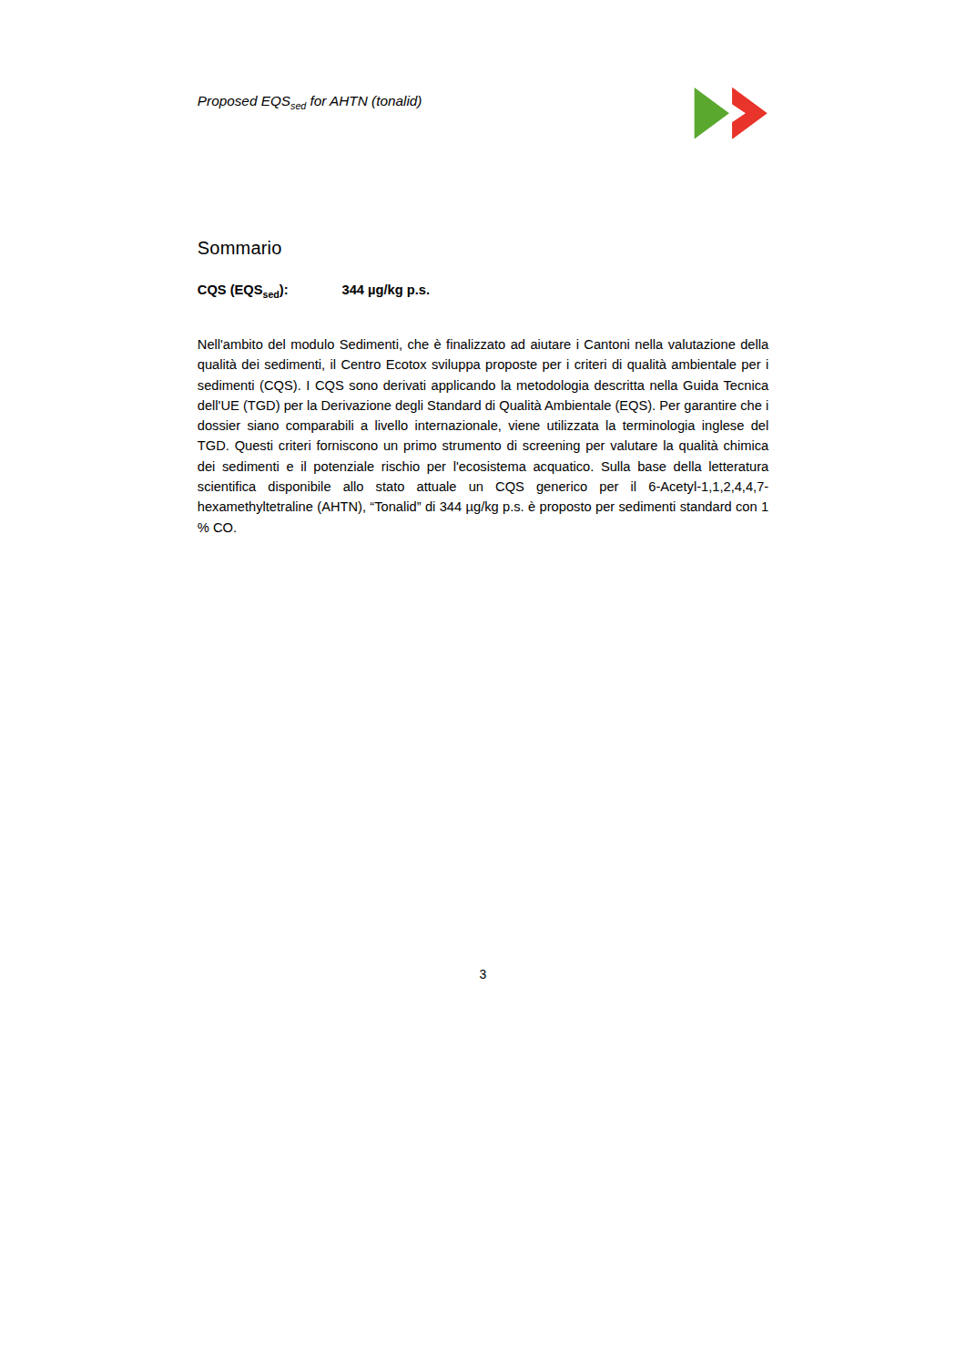Proposed EQSsed for AHTN (tonalid)
Sommario
CQS (EQSsed): 344 µg/kg p.s.
Nell'ambito del modulo Sedimenti, che è finalizzato ad aiutare i Cantoni nella valutazione della qualità dei sedimenti, il Centro Ecotox sviluppa proposte per i criteri di qualità ambientale per i sedimenti (CQS). I CQS sono derivati applicando la metodologia descritta nella Guida Tecnica dell'UE (TGD) per la Derivazione degli Standard di Qualità Ambientale (EQS). Per garantire che i dossier siano comparabili a livello internazionale, viene utilizzata la terminologia inglese del TGD. Questi criteri forniscono un primo strumento di screening per valutare la qualità chimica dei sedimenti e il potenziale rischio per l'ecosistema acquatico. Sulla base della letteratura scientifica disponibile allo stato attuale un CQS generico per il 6-Acetyl-1,1,2,4,4,7-hexamethyltetraline (AHTN), “Tonalid” di 344 µg/kg p.s. è proposto per sedimenti standard con 1 % CO.
3